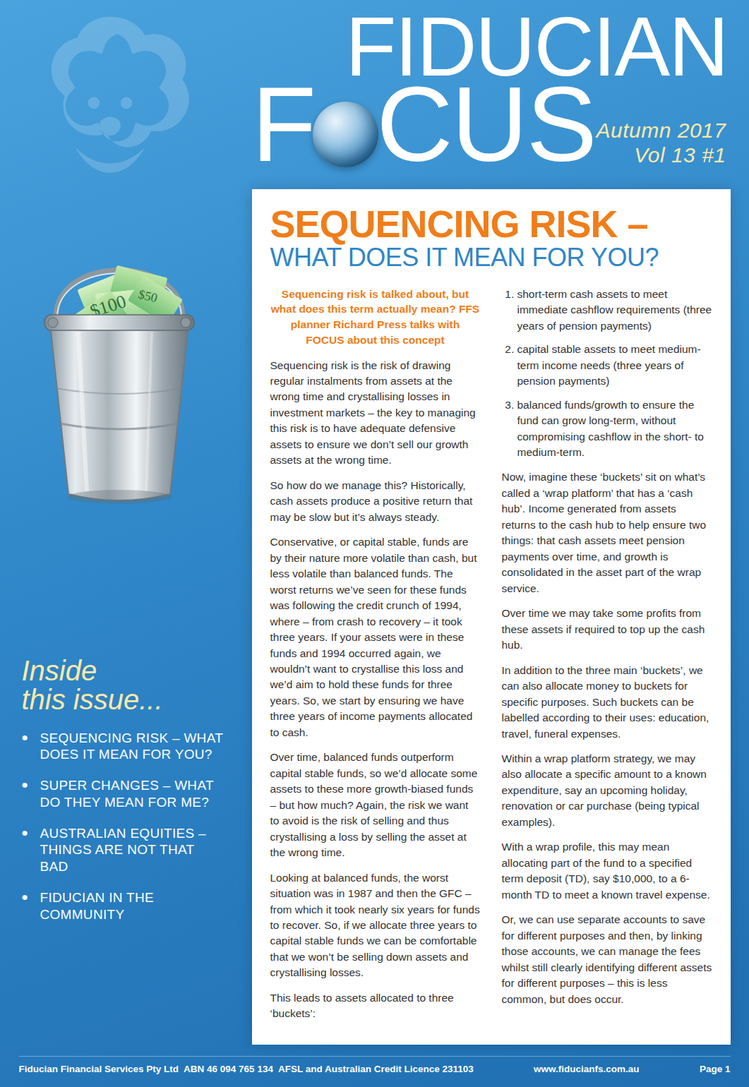Fiducian F CUS
Autumn 2017
Vol 13 #1
$100 $50
Inside
this issue...
Sequencing risk – what does it mean for you?
Super changes – what do they mean for me?
Australian equities – things are not that bad
Fiducian in the community
Sequencing risk –
What does it mean for you?
Sequencing risk is talked about, but what does this term actually mean? FFS planner Richard Press talks with FOCUS about this concept
Sequencing risk is the risk of drawing regular instalments from assets at the wrong time and crystallising losses in investment markets – the key to managing this risk is to have adequate defensive assets to ensure we don’t sell our growth assets at the wrong time.
So how do we manage this? Historically, cash assets produce a positive return that may be slow but it’s always steady.
Conservative, or capital stable, funds are by their nature more volatile than cash, but less volatile than balanced funds. The worst returns we’ve seen for these funds was following the credit crunch of 1994, where – from crash to recovery – it took three years. If your assets were in these funds and 1994 occurred again, we wouldn’t want to crystallise this loss and we’d aim to hold these funds for three years. So, we start by ensuring we have three years of income payments allocated to cash.
Over time, balanced funds outperform capital stable funds, so we’d allocate some assets to these more growth-biased funds – but how much? Again, the risk we want to avoid is the risk of selling and thus crystallising a loss by selling the asset at the wrong time.
Looking at balanced funds, the worst situation was in 1987 and then the GFC – from which it took nearly six years for funds to recover. So, if we allocate three years to capital stable funds we can be comfortable that we won’t be selling down assets and crystallising losses.
This leads to assets allocated to three ‘buckets’:
short-term cash assets to meet immediate cashflow requirements (three years of pension payments)
capital stable assets to meet medium-term income needs (three years of pension payments)
balanced funds/growth to ensure the fund can grow long-term, without compromising cashflow in the short- to medium-term.
Now, imagine these ‘buckets’ sit on what’s called a ‘wrap platform’ that has a ‘cash hub’. Income generated from assets returns to the cash hub to help ensure two things: that cash assets meet pension payments over time, and growth is consolidated in the asset part of the wrap service.
Over time we may take some profits from these assets if required to top up the cash hub.
In addition to the three main ‘buckets’, we can also allocate money to buckets for specific purposes. Such buckets can be labelled according to their uses: education, travel, funeral expenses.
Within a wrap platform strategy, we may also allocate a specific amount to a known expenditure, say an upcoming holiday, renovation or car purchase (being typical examples).
With a wrap profile, this may mean allocating part of the fund to a specified term deposit (TD), say $10,000, to a 6-month TD to meet a known travel expense.
Or, we can use separate accounts to save for different purposes and then, by linking those accounts, we can manage the fees whilst still clearly identifying different assets for different purposes – this is less common, but does occur.
Fiducian Financial Services Pty Ltd ABN 46 094 765 134 AFSL and Australian Credit Licence 231103
www.fiducianfs.com.au
Page 1